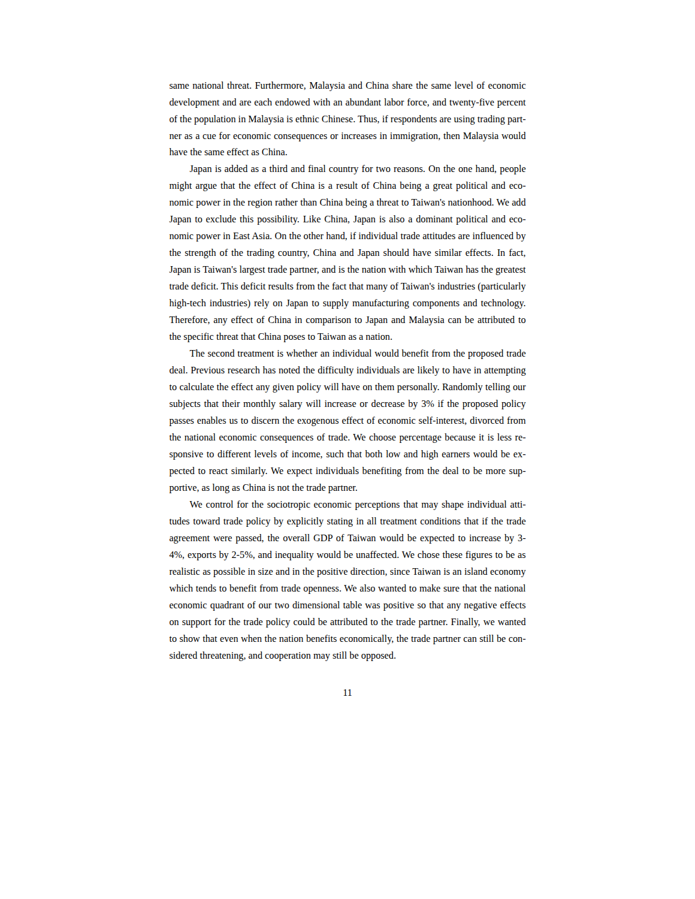same national threat. Furthermore, Malaysia and China share the same level of economic development and are each endowed with an abundant labor force, and twenty-five percent of the population in Malaysia is ethnic Chinese. Thus, if respondents are using trading partner as a cue for economic consequences or increases in immigration, then Malaysia would have the same effect as China.
Japan is added as a third and final country for two reasons. On the one hand, people might argue that the effect of China is a result of China being a great political and economic power in the region rather than China being a threat to Taiwan's nationhood. We add Japan to exclude this possibility. Like China, Japan is also a dominant political and economic power in East Asia. On the other hand, if individual trade attitudes are influenced by the strength of the trading country, China and Japan should have similar effects. In fact, Japan is Taiwan's largest trade partner, and is the nation with which Taiwan has the greatest trade deficit. This deficit results from the fact that many of Taiwan's industries (particularly high-tech industries) rely on Japan to supply manufacturing components and technology. Therefore, any effect of China in comparison to Japan and Malaysia can be attributed to the specific threat that China poses to Taiwan as a nation.
The second treatment is whether an individual would benefit from the proposed trade deal. Previous research has noted the difficulty individuals are likely to have in attempting to calculate the effect any given policy will have on them personally. Randomly telling our subjects that their monthly salary will increase or decrease by 3% if the proposed policy passes enables us to discern the exogenous effect of economic self-interest, divorced from the national economic consequences of trade. We choose percentage because it is less responsive to different levels of income, such that both low and high earners would be expected to react similarly. We expect individuals benefiting from the deal to be more supportive, as long as China is not the trade partner.
We control for the sociotropic economic perceptions that may shape individual attitudes toward trade policy by explicitly stating in all treatment conditions that if the trade agreement were passed, the overall GDP of Taiwan would be expected to increase by 3-4%, exports by 2-5%, and inequality would be unaffected. We chose these figures to be as realistic as possible in size and in the positive direction, since Taiwan is an island economy which tends to benefit from trade openness. We also wanted to make sure that the national economic quadrant of our two dimensional table was positive so that any negative effects on support for the trade policy could be attributed to the trade partner. Finally, we wanted to show that even when the nation benefits economically, the trade partner can still be considered threatening, and cooperation may still be opposed.
11